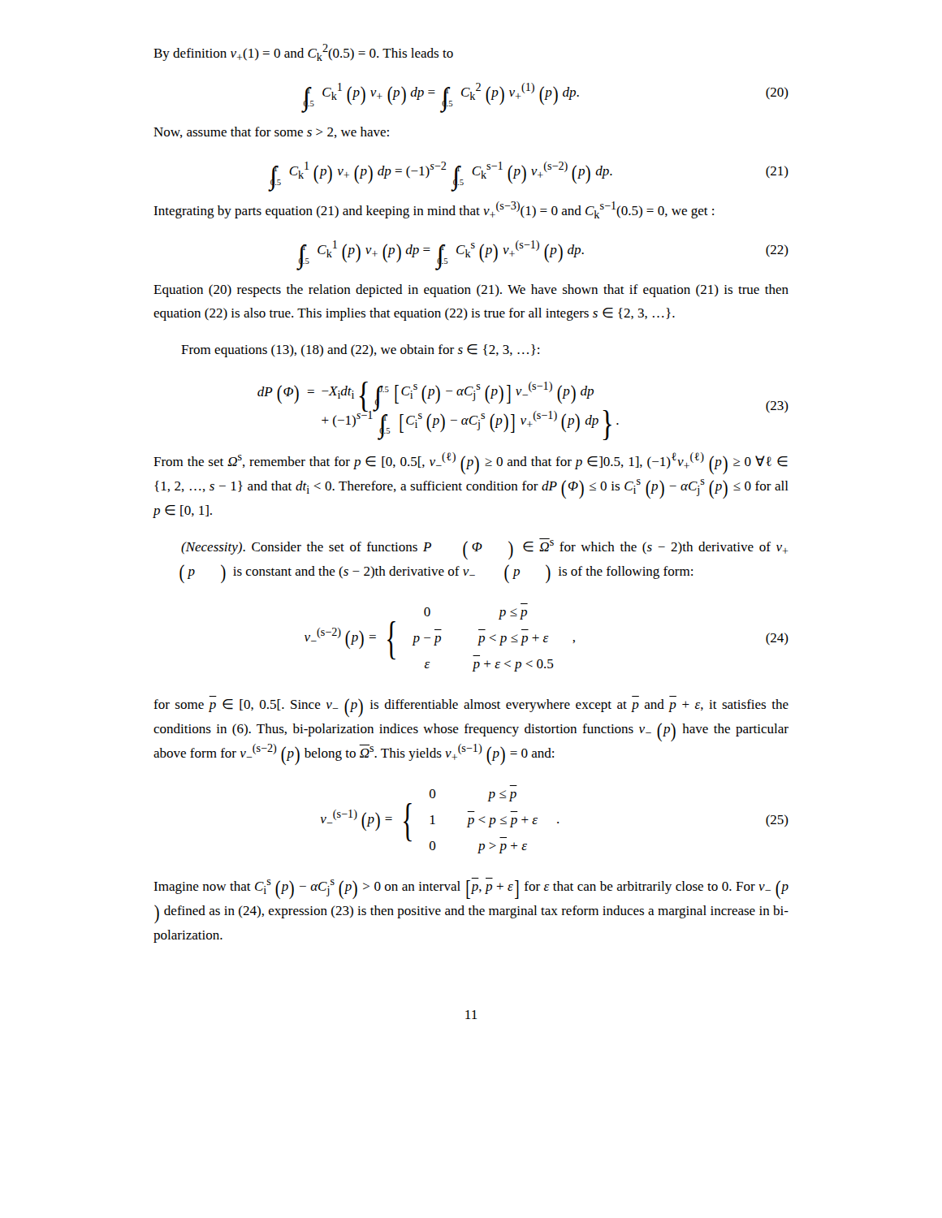By definition v+(1) = 0 and Ck2(0.5) = 0. This leads to
∫10.5 Ck1 (p) v+ (p) dp = ∫10.5 Ck2 (p) v+(1) (p) dp.
(20)
Now, assume that for some s > 2, we have:
∫10.5 Ck1 (p) v+ (p) dp = (−1)s−2 ∫10.5 Cks−1 (p) v+(s−2) (p) dp.
(21)
Integrating by parts equation (21) and keeping in mind that v+(s−3)(1) = 0 and Cks−1(0.5) = 0, we get :
∫10.5 Ck1 (p) v+ (p) dp = ∫10.5 Cks (p) v+(s−1) (p) dp.
(22)
Equation (20) respects the relation depicted in equation (21). We have shown that if equation (21) is true then equation (22) is also true. This implies that equation (22) is true for all integers s ∈ {2, 3, …}.
From equations (13), (18) and (22), we obtain for s ∈ {2, 3, …}:
| dP ( Φ ) | = | − X i dt i { ∫ 0.5 0 [ C i s ( p ) − αC j s ( p ) ] v − (s−1) ( p ) dp | |
| | | + (−1) s −1 ∫ 1 0.5 [ C i s ( p ) − αC j s ( p ) ] v + (s−1) ( p ) dp } . |
(23)
From the set Ωs, remember that for p ∈ [0, 0.5[, v−(ℓ) (p) ≥ 0 and that for p ∈]0.5, 1], (−1)ℓv+(ℓ) (p) ≥ 0 ∀ℓ ∈ {1, 2, …, s − 1} and that dti < 0. Therefore, a sufficient condition for dP (Φ) ≤ 0 is Cis (p) − αCjs (p) ≤ 0 for all p ∈ [0, 1].
(Necessity). Consider the set of functions P (Φ) ∈ Ωs for which the (s − 2)th derivative of v+ (p) is constant and the (s − 2)th derivative of v− (p) is of the following form:
v−(s−2) (p) = {
| 0 | p ≤ p |
| p − p | p < p ≤ p + ε |
| ε | p + ε < p < 0.5 |
,
(24)
for some p ∈ [0, 0.5[. Since v− (p) is differentiable almost everywhere except at p and p + ε, it satisfies the conditions in (6). Thus, bi-polarization indices whose frequency distortion functions v− (p) have the particular above form for v−(s−2) (p) belong to Ωs. This yields v+(s−1) (p) = 0 and:
v−(s−1) (p) = {
| 0 | p ≤ p |
| 1 | p < p ≤ p + ε |
| 0 | p > p + ε |
.
(25)
Imagine now that Cis (p) − αCjs (p) > 0 on an interval [p, p + ε] for ε that can be arbitrarily close to 0. For v− (p) defined as in (24), expression (23) is then positive and the marginal tax reform induces a marginal increase in bi-polarization.
11